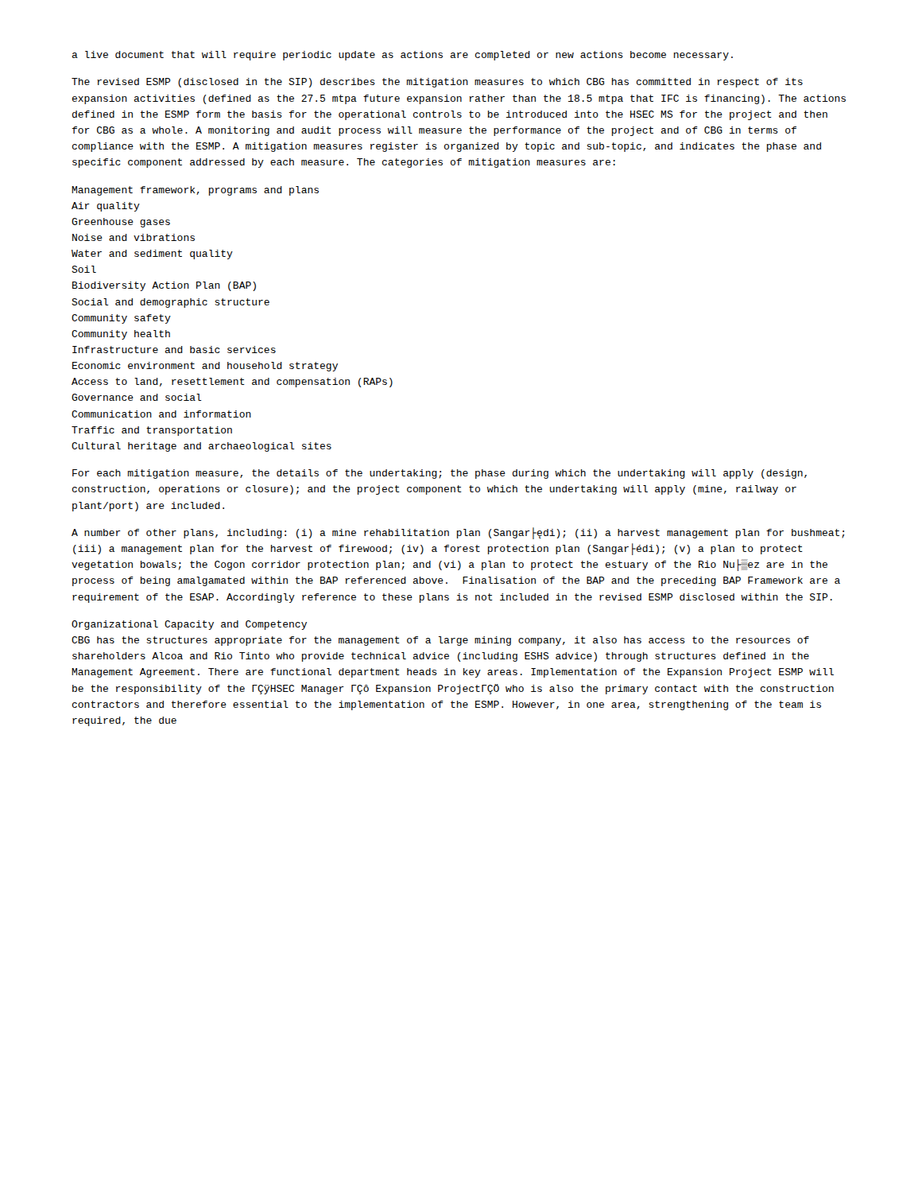a live document that will require periodic update as actions are completed or new actions become necessary.
The revised ESMP (disclosed in the SIP) describes the mitigation measures to which CBG has committed in respect of its expansion activities (defined as the 27.5 mtpa future expansion rather than the 18.5 mtpa that IFC is financing). The actions defined in the ESMP form the basis for the operational controls to be introduced into the HSEC MS for the project and then for CBG as a whole. A monitoring and audit process will measure the performance of the project and of CBG in terms of compliance with the ESMP. A mitigation measures register is organized by topic and sub-topic, and indicates the phase and specific component addressed by each measure. The categories of mitigation measures are:
Management framework, programs and plans Air quality Greenhouse gases Noise and vibrations Water and sediment quality Soil Biodiversity Action Plan (BAP) Social and demographic structure Community safety Community health Infrastructure and basic services Economic environment and household strategy Access to land, resettlement and compensation (RAPs) Governance and social Communication and information Traffic and transportation Cultural heritage and archaeological sites
For each mitigation measure, the details of the undertaking; the phase during which the undertaking will apply (design, construction, operations or closure); and the project component to which the undertaking will apply (mine, railway or plant/port) are included.
A number of other plans, including: (i) a mine rehabilitation plan (Sangar├ędi); (ii) a harvest management plan for bushmeat; (iii) a management plan for the harvest of firewood; (iv) a forest protection plan (Sangar├édi); (v) a plan to protect vegetation bowals; the Cogon corridor protection plan; and (vi) a plan to protect the estuary of the Rio Nu├▒ez are in the process of being amalgamated within the BAP referenced above. Finalisation of the BAP and the preceding BAP Framework are a requirement of the ESAP. Accordingly reference to these plans is not included in the revised ESMP disclosed within the SIP.
Organizational Capacity and Competency CBG has the structures appropriate for the management of a large mining company, it also has access to the resources of shareholders Alcoa and Rio Tinto who provide technical advice (including ESHS advice) through structures defined in the Management Agreement. There are functional department heads in key areas. Implementation of the Expansion Project ESMP will be the responsibility of the ΓÇÿHSEC Manager ΓÇô Expansion ProjectΓÇÖ who is also the primary contact with the construction contractors and therefore essential to the implementation of the ESMP. However, in one area, strengthening of the team is required, the due